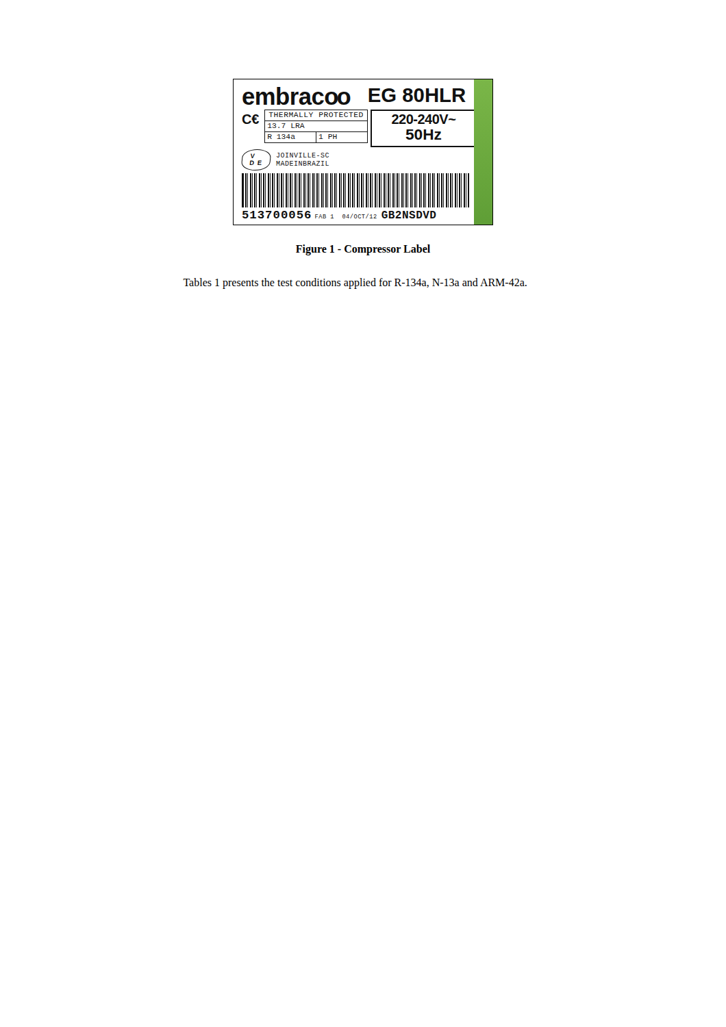embracoo
EG 80HLR
C€
THERMALLY PROTECTED
13.7 LRA
R 134a
1 PH
220-240V~
50Hz
V
D E
JOINVILLE-SC
MADEINBRAZIL
513700056 FAB 1 04/OCT/12 GB2NSDVD
Figure 1 - Compressor Label
Tables 1 presents the test conditions applied for R-134a, N-13a and ARM-42a.